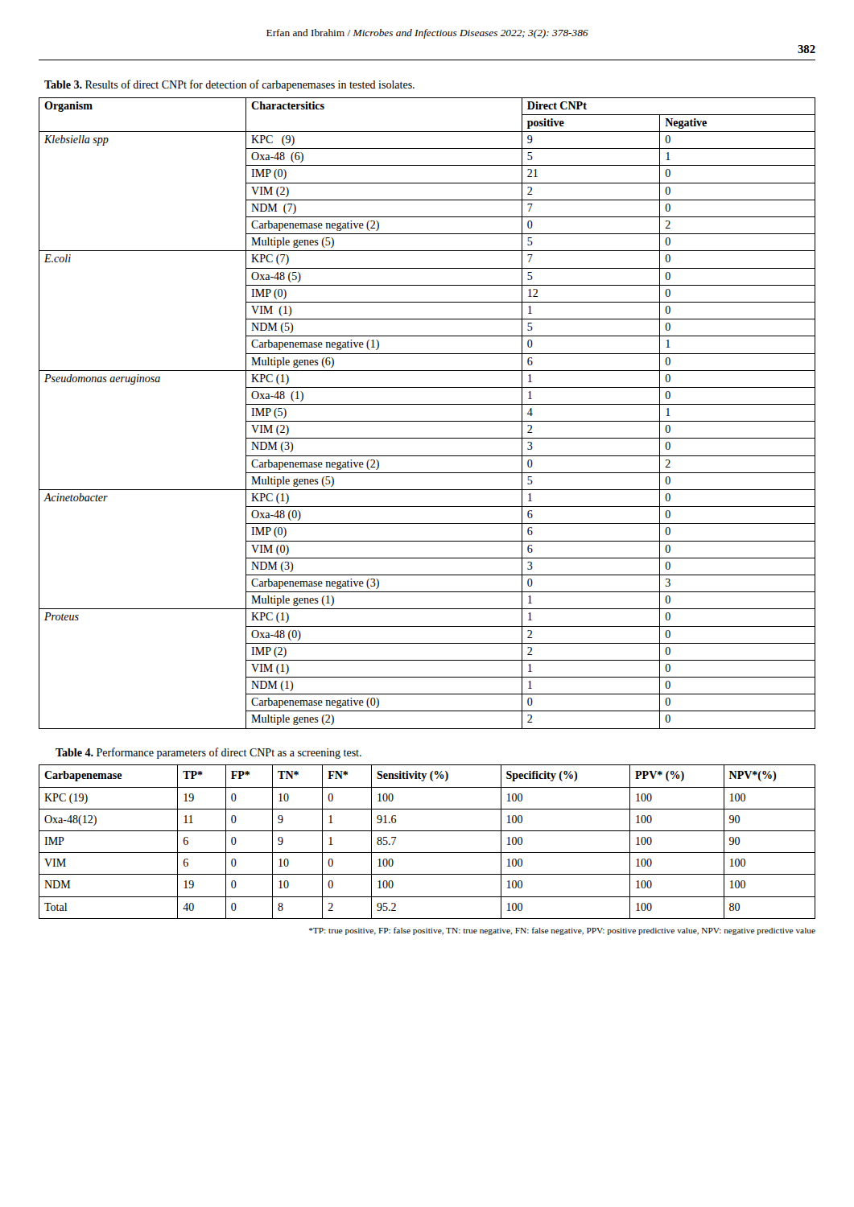Erfan and Ibrahim / Microbes and Infectious Diseases 2022; 3(2): 378-386
382
Table 3. Results of direct CNPt for detection of carbapenemases in tested isolates.
| Organism | Charactersitics | Direct CNPt |
| --- | --- | --- |
| positive | Negative |
| Klebsiella spp | KPC (9) | 9 | 0 |
| Oxa-48 (6) | 5 | 1 |
| IMP (0) | 21 | 0 |
| VIM (2) | 2 | 0 |
| NDM (7) | 7 | 0 |
| Carbapenemase negative (2) | 0 | 2 |
| Multiple genes (5) | 5 | 0 |
| E.coli | KPC (7) | 7 | 0 |
| Oxa-48 (5) | 5 | 0 |
| IMP (0) | 12 | 0 |
| VIM (1) | 1 | 0 |
| NDM (5) | 5 | 0 |
| Carbapenemase negative (1) | 0 | 1 |
| Multiple genes (6) | 6 | 0 |
| Pseudomonas aeruginosa | KPC (1) | 1 | 0 |
| Oxa-48 (1) | 1 | 0 |
| IMP (5) | 4 | 1 |
| VIM (2) | 2 | 0 |
| NDM (3) | 3 | 0 |
| Carbapenemase negative (2) | 0 | 2 |
| Multiple genes (5) | 5 | 0 |
| Acinetobacter | KPC (1) | 1 | 0 |
| Oxa-48 (0) | 6 | 0 |
| IMP (0) | 6 | 0 |
| VIM (0) | 6 | 0 |
| NDM (3) | 3 | 0 |
| Carbapenemase negative (3) | 0 | 3 |
| Multiple genes (1) | 1 | 0 |
| Proteus | KPC (1) | 1 | 0 |
| Oxa-48 (0) | 2 | 0 |
| IMP (2) | 2 | 0 |
| VIM (1) | 1 | 0 |
| NDM (1) | 1 | 0 |
| Carbapenemase negative (0) | 0 | 0 |
| Multiple genes (2) | 2 | 0 |
Table 4. Performance parameters of direct CNPt as a screening test.
| Carbapenemase | TP* | FP* | TN* | FN* | Sensitivity (%) | Specificity (%) | PPV* (%) | NPV*(%) |
| --- | --- | --- | --- | --- | --- | --- | --- | --- |
| KPC (19) | 19 | 0 | 10 | 0 | 100 | 100 | 100 | 100 |
| Oxa-48(12) | 11 | 0 | 9 | 1 | 91.6 | 100 | 100 | 90 |
| IMP | 6 | 0 | 9 | 1 | 85.7 | 100 | 100 | 90 |
| VIM | 6 | 0 | 10 | 0 | 100 | 100 | 100 | 100 |
| NDM | 19 | 0 | 10 | 0 | 100 | 100 | 100 | 100 |
| Total | 40 | 0 | 8 | 2 | 95.2 | 100 | 100 | 80 |
*TP: true positive, FP: false positive, TN: true negative, FN: false negative, PPV: positive predictive value, NPV: negative predictive value